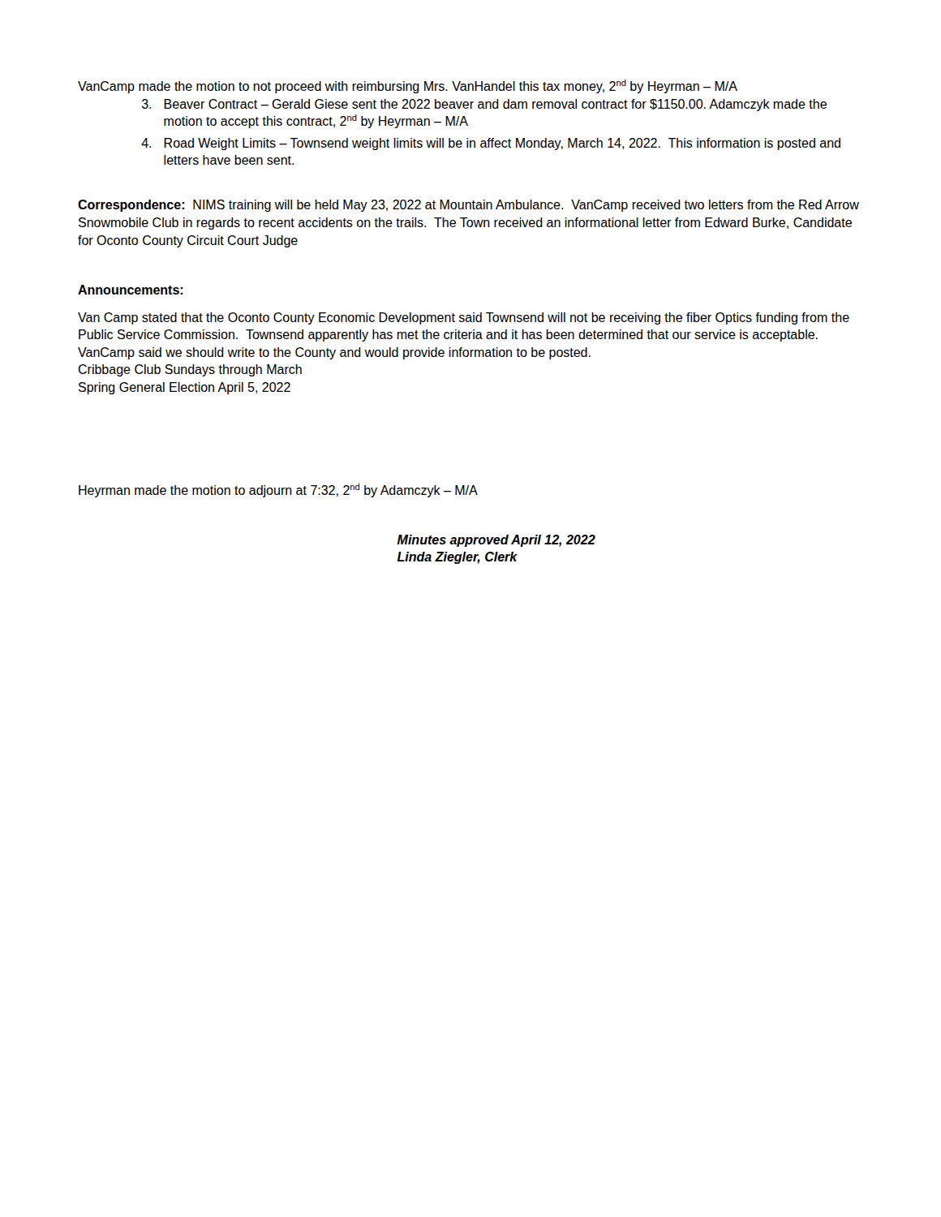VanCamp made the motion to not proceed with reimbursing Mrs. VanHandel this tax money, 2nd by Heyrman – M/A
Beaver Contract – Gerald Giese sent the 2022 beaver and dam removal contract for $1150.00. Adamczyk made the motion to accept this contract, 2nd by Heyrman – M/A
Road Weight Limits – Townsend weight limits will be in affect Monday, March 14, 2022. This information is posted and letters have been sent.
Correspondence: NIMS training will be held May 23, 2022 at Mountain Ambulance. VanCamp received two letters from the Red Arrow Snowmobile Club in regards to recent accidents on the trails. The Town received an informational letter from Edward Burke, Candidate for Oconto County Circuit Court Judge
Announcements:
Van Camp stated that the Oconto County Economic Development said Townsend will not be receiving the fiber Optics funding from the Public Service Commission. Townsend apparently has met the criteria and it has been determined that our service is acceptable. VanCamp said we should write to the County and would provide information to be posted.
Cribbage Club Sundays through March
Spring General Election April 5, 2022
Heyrman made the motion to adjourn at 7:32, 2nd by Adamczyk – M/A
Minutes approved April 12, 2022
Linda Ziegler, Clerk